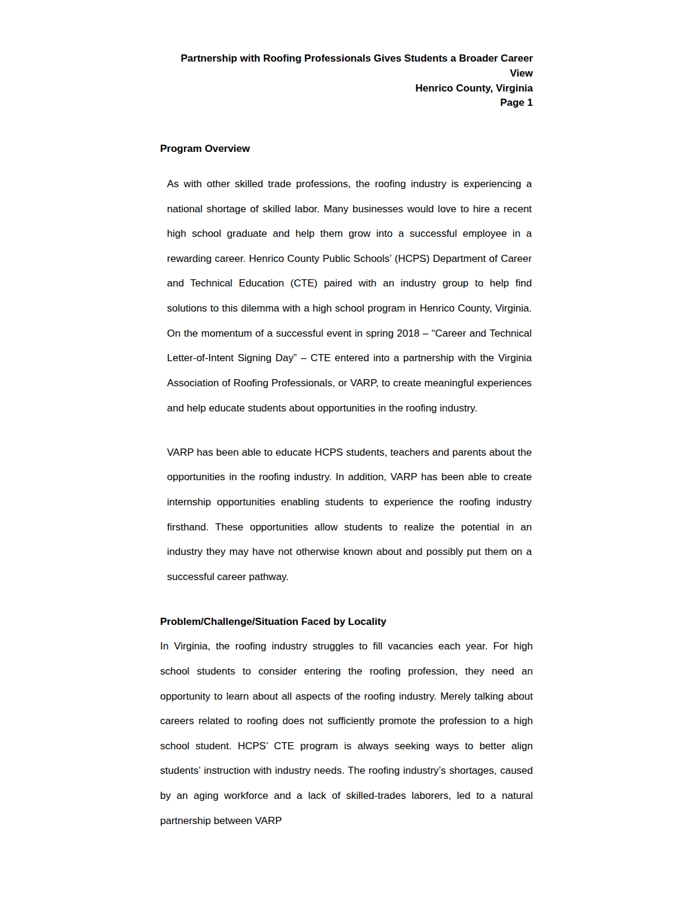Partnership with Roofing Professionals Gives Students a Broader Career View Henrico County, Virginia Page 1
Program Overview
As with other skilled trade professions, the roofing industry is experiencing a national shortage of skilled labor. Many businesses would love to hire a recent high school graduate and help them grow into a successful employee in a rewarding career. Henrico County Public Schools’ (HCPS) Department of Career and Technical Education (CTE) paired with an industry group to help find solutions to this dilemma with a high school program in Henrico County, Virginia. On the momentum of a successful event in spring 2018 – “Career and Technical Letter-of-Intent Signing Day” – CTE entered into a partnership with the Virginia Association of Roofing Professionals, or VARP, to create meaningful experiences and help educate students about opportunities in the roofing industry.
VARP has been able to educate HCPS students, teachers and parents about the opportunities in the roofing industry. In addition, VARP has been able to create internship opportunities enabling students to experience the roofing industry firsthand. These opportunities allow students to realize the potential in an industry they may have not otherwise known about and possibly put them on a successful career pathway.
Problem/Challenge/Situation Faced by Locality
In Virginia, the roofing industry struggles to fill vacancies each year. For high school students to consider entering the roofing profession, they need an opportunity to learn about all aspects of the roofing industry. Merely talking about careers related to roofing does not sufficiently promote the profession to a high school student. HCPS’ CTE program is always seeking ways to better align students’ instruction with industry needs. The roofing industry’s shortages, caused by an aging workforce and a lack of skilled-trades laborers, led to a natural partnership between VARP